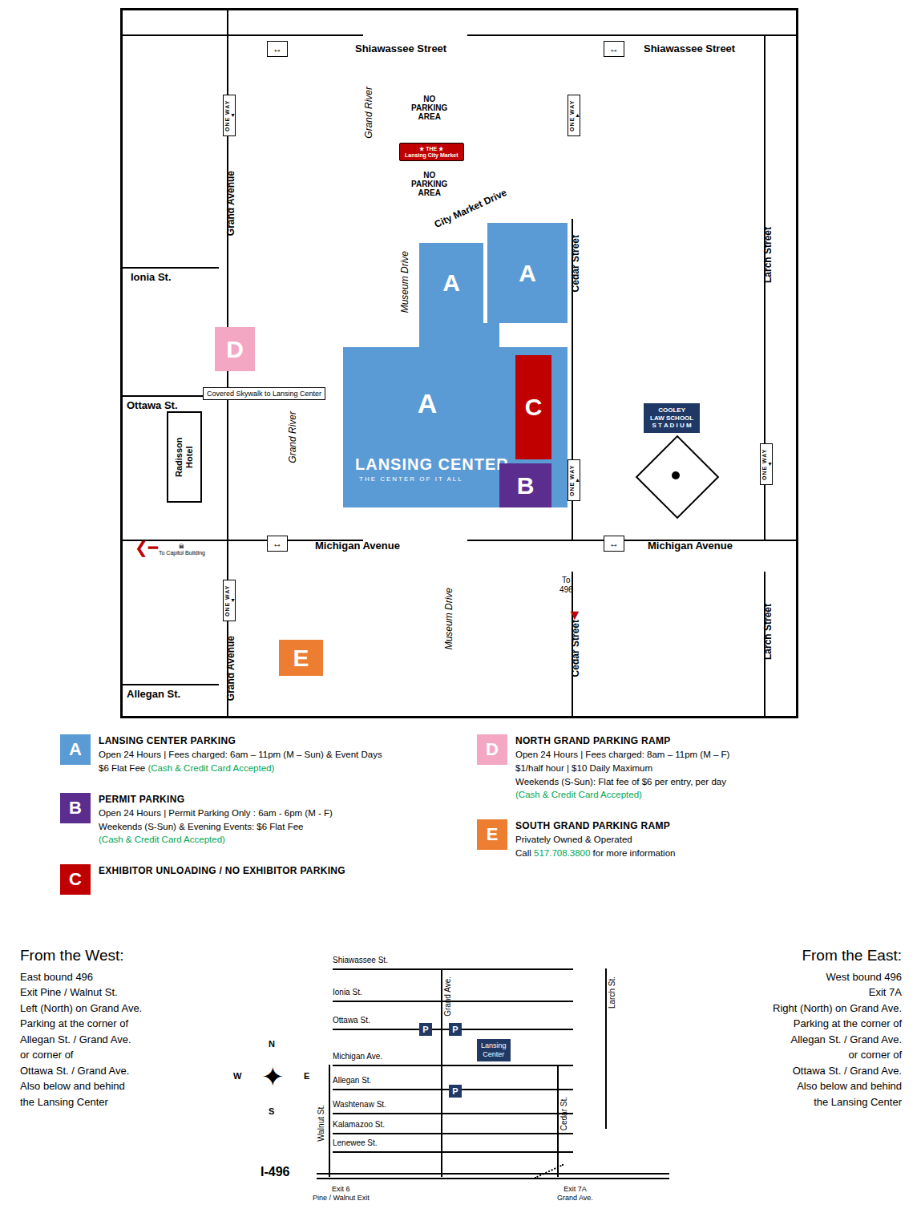↔
Shiawassee Street
↔
Shiawassee Street
Ionia St.
Ottawa St.
↔
Michigan Avenue
↔
Michigan Avenue
Allegan St.
Grand Avenue
Grand Avenue
ONE WAY ▲
ONE WAY ▲
Cedar Street
ONE WAY ▼
ONE WAY ▼
Cedar Street
Larch Street
Larch Street
ONE WAY ▲
Museum Drive
Museum Drive
Grand River
Grand River
City Market Drive
NO
PARKING
AREA
NO
PARKING
AREA
★ THE ★
Lansing City Market
A
A
LANSING CENTER
THE CENTER OF IT ALL
A
C
B
D
E
Radisson
Hotel
Covered Skywalk to Lansing Center
COOLEY
LAW SCHOOL
S T A D I U M
❮━
🏛
To Capitol Building
To
496
▼
A
LANSING CENTER PARKING
Open 24 Hours | Fees charged: 6am – 11pm (M – Sun) & Event Days
$6 Flat Fee (Cash & Credit Card Accepted)
B
PERMIT PARKING
Open 24 Hours | Permit Parking Only : 6am - 6pm (M - F)
Weekends (S-Sun) & Evening Events: $6 Flat Fee
(Cash & Credit Card Accepted)
C
EXHIBITOR UNLOADING / NO EXHIBITOR PARKING
D
NORTH GRAND PARKING RAMP
Open 24 Hours | Fees charged: 8am – 11pm (M – F)
$1/half hour | $10 Daily Maximum
Weekends (S-Sun): Flat fee of $6 per entry, per day
(Cash & Credit Card Accepted)
E
SOUTH GRAND PARKING RAMP
Privately Owned & Operated
Call 517.708.3800 for more information
From the West:
East bound 496
Exit Pine / Walnut St.
Left (North) on Grand Ave.
Parking at the corner of
Allegan St. / Grand Ave.
or corner of
Ottawa St. / Grand Ave.
Also below and behind
the Lansing Center
Shiawassee St.
Ionia St.
Ottawa St.
Michigan Ave.
Allegan St.
Washtenaw St.
Kalamazoo St.
Lenewee St.
I-496
Walnut St.
Grand Ave.
Larch St.
Cedar St.
P
P
Lansing
Center
P
Exit 6
Pine / Walnut Exit
Exit 7A
Grand Ave.
N
S
W
E
✦
From the East:
West bound 496
Exit 7A
Right (North) on Grand Ave.
Parking at the corner of
Allegan St. / Grand Ave.
or corner of
Ottawa St. / Grand Ave.
Also below and behind
the Lansing Center